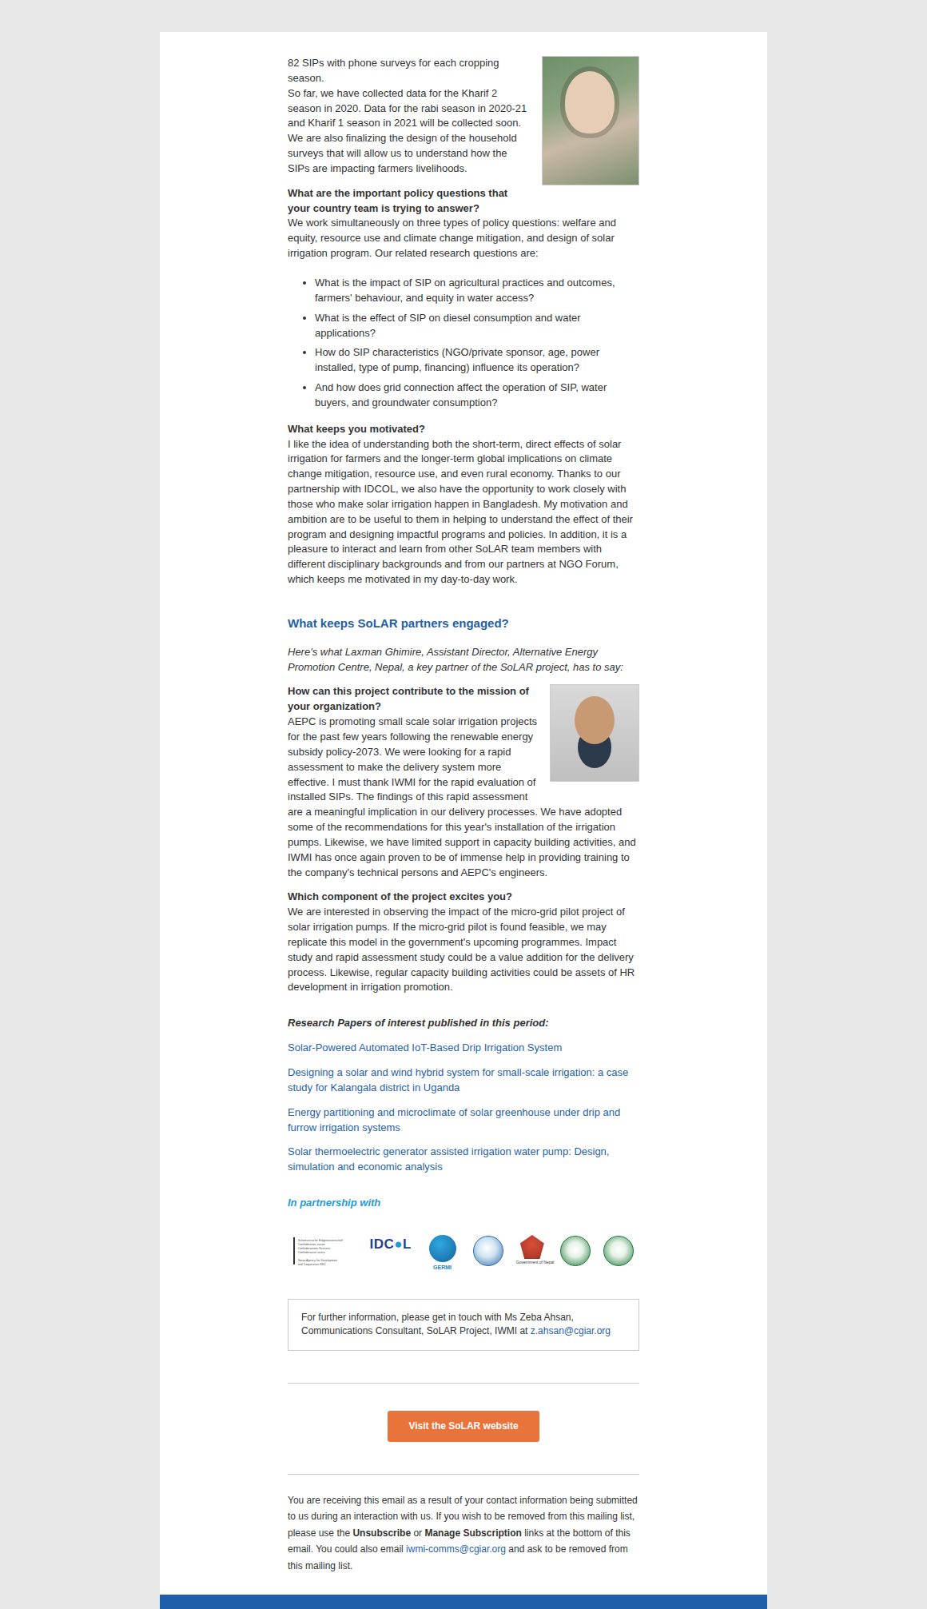82 SIPs with phone surveys for each cropping season.
So far, we have collected data for the Kharif 2 season in 2020. Data for the rabi season in 2020-21 and Kharif 1 season in 2021 will be collected soon. We are also finalizing the design of the household surveys that will allow us to understand how the SIPs are impacting farmers livelihoods.
What are the important policy questions that your country team is trying to answer?
We work simultaneously on three types of policy questions: welfare and equity, resource use and climate change mitigation, and design of solar irrigation program. Our related research questions are:
What is the impact of SIP on agricultural practices and outcomes, farmers' behaviour, and equity in water access?
What is the effect of SIP on diesel consumption and water applications?
How do SIP characteristics (NGO/private sponsor, age, power installed, type of pump, financing) influence its operation?
And how does grid connection affect the operation of SIP, water buyers, and groundwater consumption?
What keeps you motivated?
I like the idea of understanding both the short-term, direct effects of solar irrigation for farmers and the longer-term global implications on climate change mitigation, resource use, and even rural economy. Thanks to our partnership with IDCOL, we also have the opportunity to work closely with those who make solar irrigation happen in Bangladesh. My motivation and ambition are to be useful to them in helping to understand the effect of their program and designing impactful programs and policies. In addition, it is a pleasure to interact and learn from other SoLAR team members with different disciplinary backgrounds and from our partners at NGO Forum, which keeps me motivated in my day-to-day work.
What keeps SoLAR partners engaged?
Here's what Laxman Ghimire, Assistant Director, Alternative Energy Promotion Centre, Nepal, a key partner of the SoLAR project, has to say:
How can this project contribute to the mission of your organization?
AEPC is promoting small scale solar irrigation projects for the past few years following the renewable energy subsidy policy-2073. We were looking for a rapid assessment to make the delivery system more effective. I must thank IWMI for the rapid evaluation of installed SIPs. The findings of this rapid assessment are a meaningful implication in our delivery processes. We have adopted some of the recommendations for this year's installation of the irrigation pumps. Likewise, we have limited support in capacity building activities, and IWMI has once again proven to be of immense help in providing training to the company's technical persons and AEPC's engineers.
Which component of the project excites you?
We are interested in observing the impact of the micro-grid pilot project of solar irrigation pumps. If the micro-grid pilot is found feasible, we may replicate this model in the government's upcoming programmes. Impact study and rapid assessment study could be a value addition for the delivery process. Likewise, regular capacity building activities could be assets of HR development in irrigation promotion.
Research Papers of interest published in this period:
Solar-Powered Automated IoT-Based Drip Irrigation System Designing a solar and wind hybrid system for small-scale irrigation: a case study for Kalangala district in Uganda Energy partitioning and microclimate of solar greenhouse under drip and furrow irrigation systems Solar thermoelectric generator assisted irrigation water pump: Design, simulation and economic analysis
In partnership with
Schweizerische Eidgenossenschaft
Confédération suisse
Confederazione Svizzera
Confederaziun svizra
Swiss Agency for Development
and Cooperation SDC
IDC●L
GERMI
Government of Nepal
For further information, please get in touch with Ms Zeba Ahsan, Communications Consultant, SoLAR Project, IWMI at z.ahsan@cgiar.org
Visit the SoLAR website
You are receiving this email as a result of your contact information being submitted to us during an interaction with us. If you wish to be removed from this mailing list, please use the Unsubscribe or Manage Subscription links at the bottom of this email. You could also email iwmi-comms@cgiar.org and ask to be removed from this mailing list.